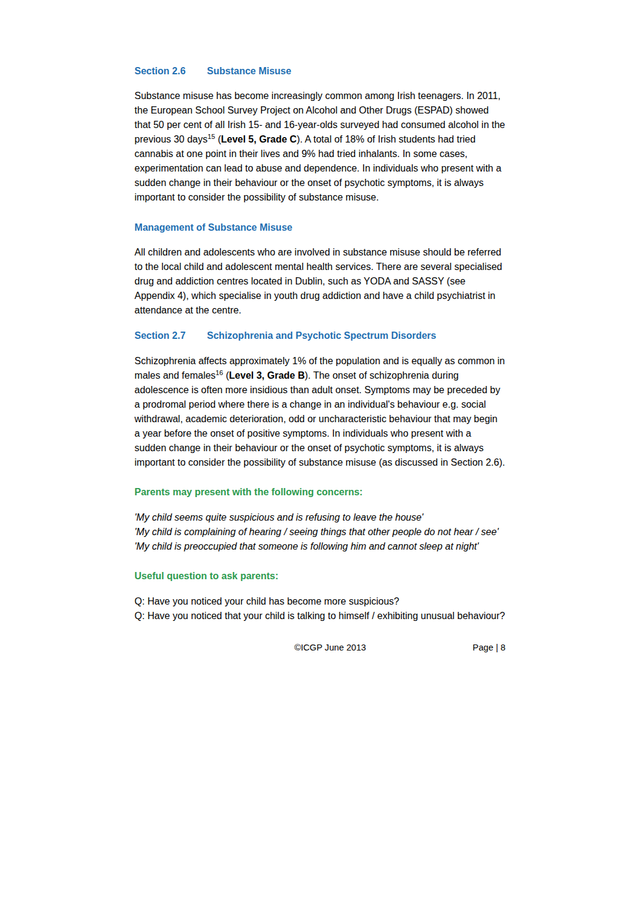Section 2.6 Substance Misuse
Substance misuse has become increasingly common among Irish teenagers. In 2011, the European School Survey Project on Alcohol and Other Drugs (ESPAD) showed that 50 per cent of all Irish 15- and 16-year-olds surveyed had consumed alcohol in the previous 30 days15 (Level 5, Grade C). A total of 18% of Irish students had tried cannabis at one point in their lives and 9% had tried inhalants. In some cases, experimentation can lead to abuse and dependence. In individuals who present with a sudden change in their behaviour or the onset of psychotic symptoms, it is always important to consider the possibility of substance misuse.
Management of Substance Misuse
All children and adolescents who are involved in substance misuse should be referred to the local child and adolescent mental health services. There are several specialised drug and addiction centres located in Dublin, such as YODA and SASSY (see Appendix 4), which specialise in youth drug addiction and have a child psychiatrist in attendance at the centre.
Section 2.7 Schizophrenia and Psychotic Spectrum Disorders
Schizophrenia affects approximately 1% of the population and is equally as common in males and females16 (Level 3, Grade B). The onset of schizophrenia during adolescence is often more insidious than adult onset. Symptoms may be preceded by a prodromal period where there is a change in an individual's behaviour e.g. social withdrawal, academic deterioration, odd or uncharacteristic behaviour that may begin a year before the onset of positive symptoms. In individuals who present with a sudden change in their behaviour or the onset of psychotic symptoms, it is always important to consider the possibility of substance misuse (as discussed in Section 2.6).
Parents may present with the following concerns:
'My child seems quite suspicious and is refusing to leave the house' 'My child is complaining of hearing / seeing things that other people do not hear / see' 'My child is preoccupied that someone is following him and cannot sleep at night'
Useful question to ask parents:
Q: Have you noticed your child has become more suspicious? Q: Have you noticed that your child is talking to himself / exhibiting unusual behaviour?
©ICGP June 2013
Page | 8